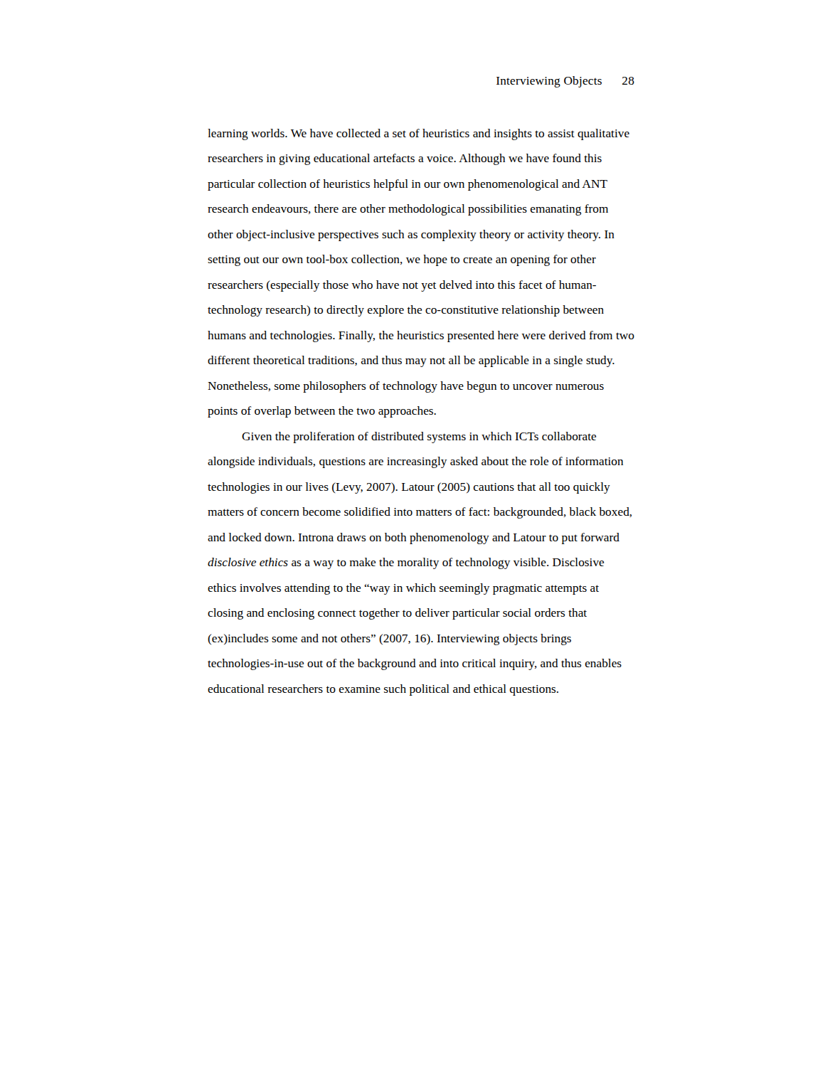Interviewing Objects28
learning worlds. We have collected a set of heuristics and insights to assist qualitative researchers in giving educational artefacts a voice. Although we have found this particular collection of heuristics helpful in our own phenomenological and ANT research endeavours, there are other methodological possibilities emanating from other object-inclusive perspectives such as complexity theory or activity theory. In setting out our own tool-box collection, we hope to create an opening for other researchers (especially those who have not yet delved into this facet of human-technology research) to directly explore the co-constitutive relationship between humans and technologies. Finally, the heuristics presented here were derived from two different theoretical traditions, and thus may not all be applicable in a single study. Nonetheless, some philosophers of technology have begun to uncover numerous points of overlap between the two approaches.
Given the proliferation of distributed systems in which ICTs collaborate alongside individuals, questions are increasingly asked about the role of information technologies in our lives (Levy, 2007). Latour (2005) cautions that all too quickly matters of concern become solidified into matters of fact: backgrounded, black boxed, and locked down. Introna draws on both phenomenology and Latour to put forward disclosive ethics as a way to make the morality of technology visible. Disclosive ethics involves attending to the “way in which seemingly pragmatic attempts at closing and enclosing connect together to deliver particular social orders that (ex)includes some and not others” (2007, 16). Interviewing objects brings technologies-in-use out of the background and into critical inquiry, and thus enables educational researchers to examine such political and ethical questions.